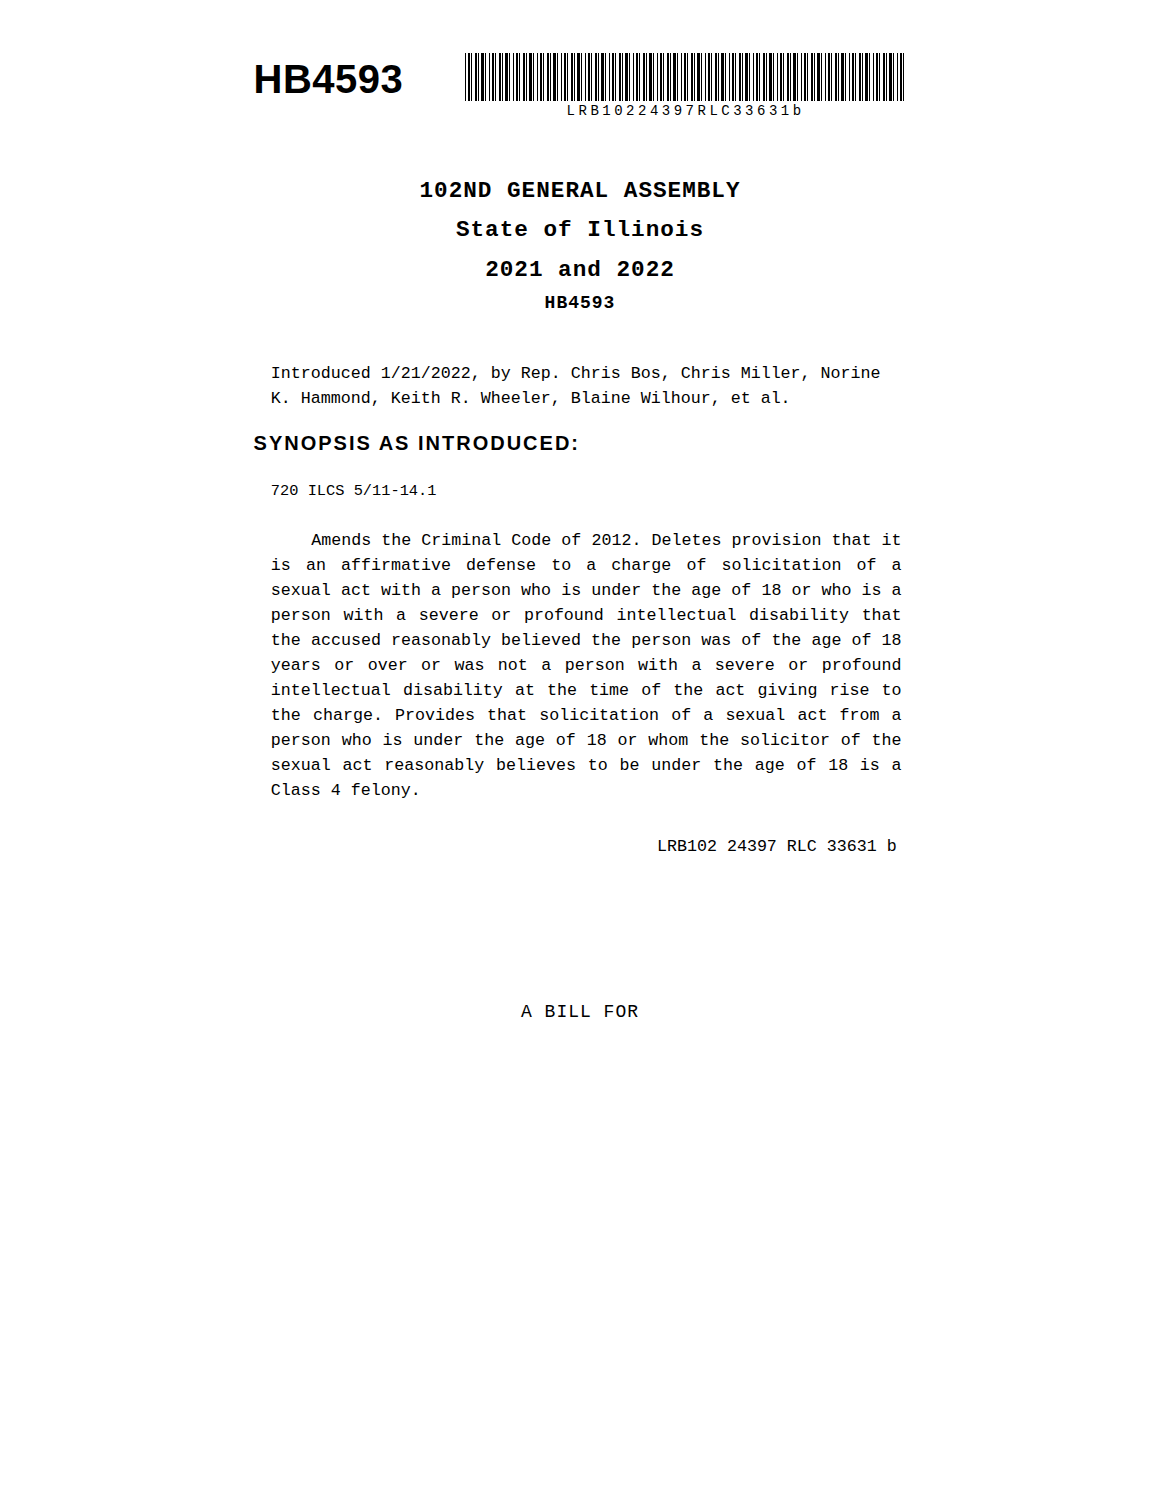HB4593
LRB10224397RLC33631b
102ND GENERAL ASSEMBLY State of Illinois 2021 and 2022
HB4593
Introduced 1/21/2022, by Rep. Chris Bos, Chris Miller, Norine K. Hammond, Keith R. Wheeler, Blaine Wilhour, et al.
SYNOPSIS AS INTRODUCED:
720 ILCS 5/11-14.1
Amends the Criminal Code of 2012. Deletes provision that it is an affirmative defense to a charge of solicitation of a sexual act with a person who is under the age of 18 or who is a person with a severe or profound intellectual disability that the accused reasonably believed the person was of the age of 18 years or over or was not a person with a severe or profound intellectual disability at the time of the act giving rise to the charge. Provides that solicitation of a sexual act from a person who is under the age of 18 or whom the solicitor of the sexual act reasonably believes to be under the age of 18 is a Class 4 felony.
LRB102 24397 RLC 33631 b
A BILL FOR